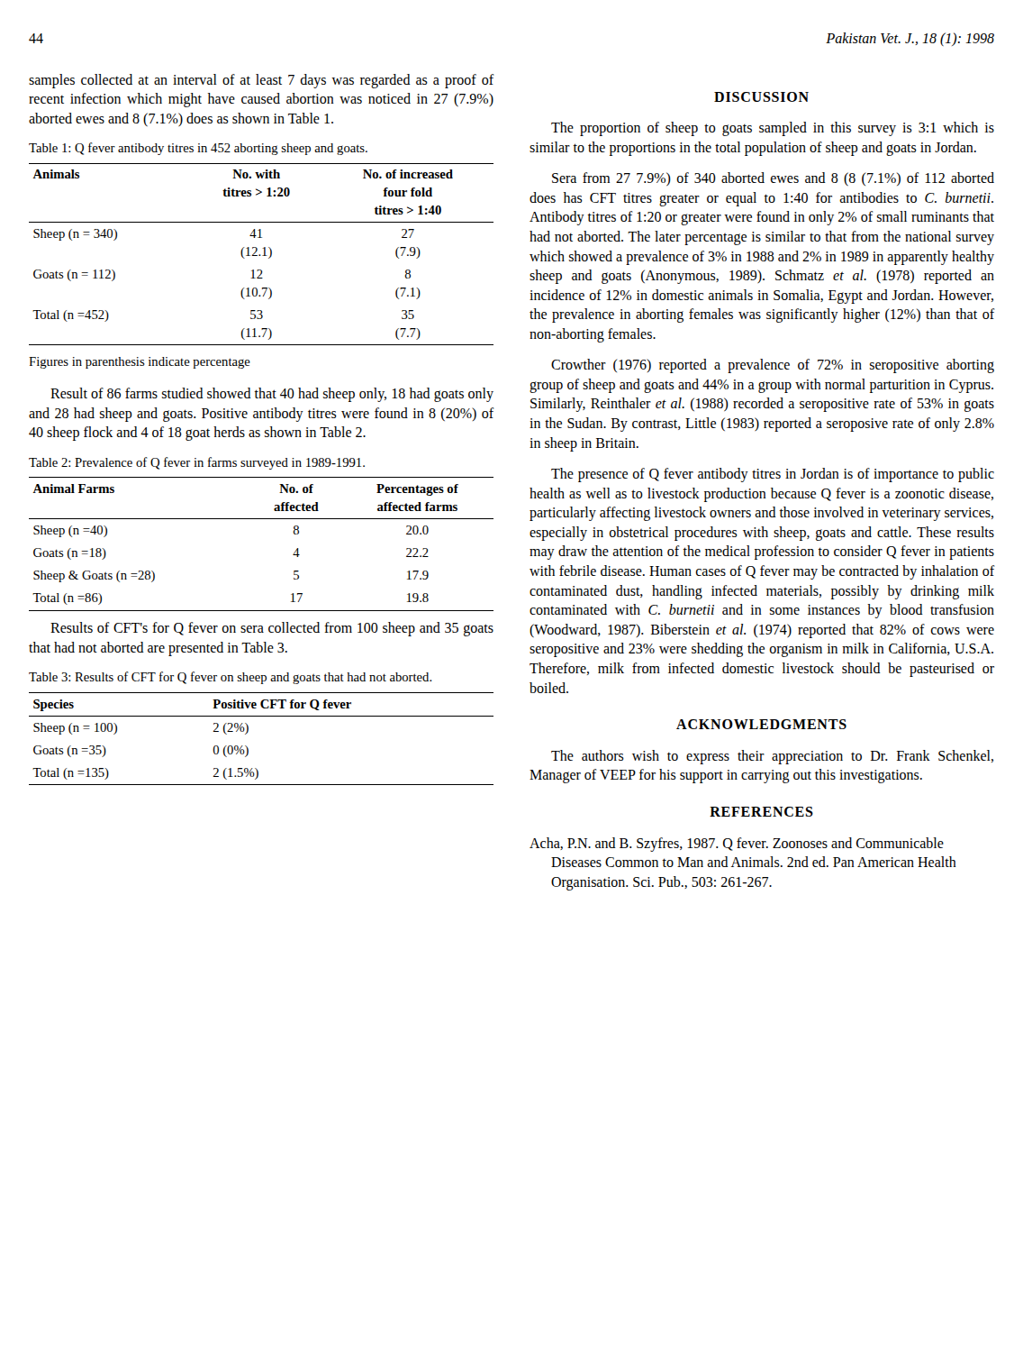44 Pakistan Vet. J., 18 (1): 1998
samples collected at an interval of at least 7 days was regarded as a proof of recent infection which might have caused abortion was noticed in 27 (7.9%) aborted ewes and 8 (7.1%) does as shown in Table 1.
Table 1: Q fever antibody titres in 452 aborting sheep and goats.
| Animals | No. with titres > 1:20 | No. of increased four fold titres > 1:40 |
| --- | --- | --- |
| Sheep (n = 340) | 41 (12.1) | 27 (7.9) |
| Goats (n = 112) | 12 (10.7) | 8 (7.1) |
| Total (n =452) | 53 (11.7) | 35 (7.7) |
Figures in parenthesis indicate percentage
Result of 86 farms studied showed that 40 had sheep only, 18 had goats only and 28 had sheep and goats. Positive antibody titres were found in 8 (20%) of 40 sheep flock and 4 of 18 goat herds as shown in Table 2.
Table 2: Prevalence of Q fever in farms surveyed in 1989-1991.
| Animal Farms | No. of affected | Percentages of affected farms |
| --- | --- | --- |
| Sheep (n =40) | 8 | 20.0 |
| Goats (n =18) | 4 | 22.2 |
| Sheep & Goats (n =28) | 5 | 17.9 |
| Total (n =86) | 17 | 19.8 |
Results of CFT's for Q fever on sera collected from 100 sheep and 35 goats that had not aborted are presented in Table 3.
Table 3: Results of CFT for Q fever on sheep and goats that had not aborted.
| Species | Positive CFT for Q fever |
| --- | --- |
| Sheep (n = 100) | 2 (2%) |
| Goats (n =35) | 0 (0%) |
| Total (n =135) | 2 (1.5%) |
DISCUSSION
The proportion of sheep to goats sampled in this survey is 3:1 which is similar to the proportions in the total population of sheep and goats in Jordan.
Sera from 27 7.9%) of 340 aborted ewes and 8 (8 (7.1%) of 112 aborted does has CFT titres greater or equal to 1:40 for antibodies to C. burnetii. Antibody titres of 1:20 or greater were found in only 2% of small ruminants that had not aborted. The later percentage is similar to that from the national survey which showed a prevalence of 3% in 1988 and 2% in 1989 in apparently healthy sheep and goats (Anonymous, 1989). Schmatz et al. (1978) reported an incidence of 12% in domestic animals in Somalia, Egypt and Jordan. However, the prevalence in aborting females was significantly higher (12%) than that of non-aborting females.
Crowther (1976) reported a prevalence of 72% in seropositive aborting group of sheep and goats and 44% in a group with normal parturition in Cyprus. Similarly, Reinthaler et al. (1988) recorded a seropositive rate of 53% in goats in the Sudan. By contrast, Little (1983) reported a seroposive rate of only 2.8% in sheep in Britain.
The presence of Q fever antibody titres in Jordan is of importance to public health as well as to livestock production because Q fever is a zoonotic disease, particularly affecting livestock owners and those involved in veterinary services, especially in obstetrical procedures with sheep, goats and cattle. These results may draw the attention of the medical profession to consider Q fever in patients with febrile disease. Human cases of Q fever may be contracted by inhalation of contaminated dust, handling infected materials, possibly by drinking milk contaminated with C. burnetii and in some instances by blood transfusion (Woodward, 1987). Biberstein et al. (1974) reported that 82% of cows were seropositive and 23% were shedding the organism in milk in California, U.S.A. Therefore, milk from infected domestic livestock should be pasteurised or boiled.
ACKNOWLEDGMENTS
The authors wish to express their appreciation to Dr. Frank Schenkel, Manager of VEEP for his support in carrying out this investigations.
REFERENCES
Acha, P.N. and B. Szyfres, 1987. Q fever. Zoonoses and Communicable Diseases Common to Man and Animals. 2nd ed. Pan American Health Organisation. Sci. Pub., 503: 261-267.